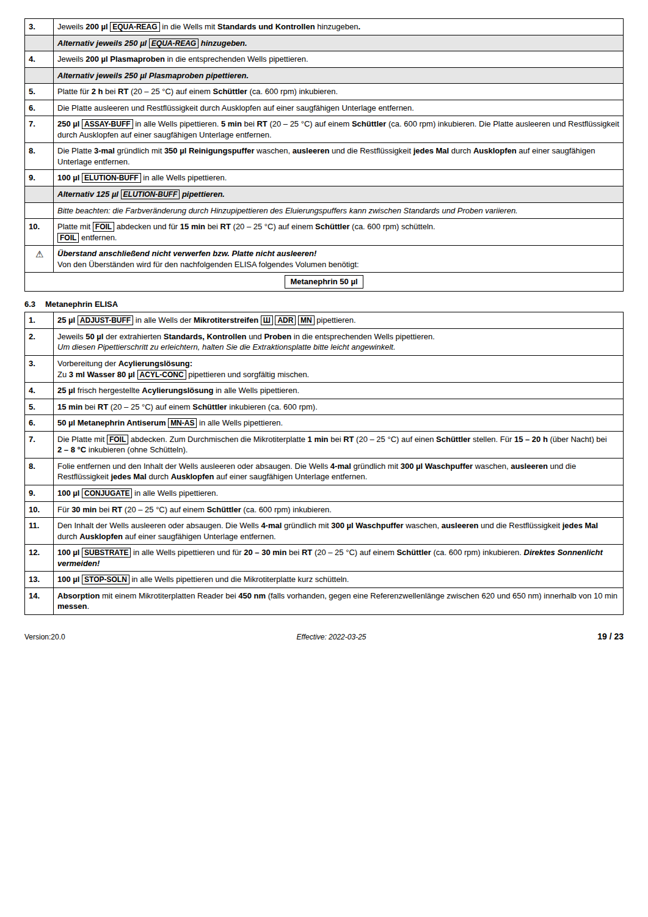| 3. | Jeweils 200 µl EQUA-REAG in die Wells mit Standards und Kontrollen hinzugeben . |
| | Alternativ jeweils 250 µl EQUA-REAG hinzugeben. |
| 4. | Jeweils 200 µl Plasmaproben in die entsprechenden Wells pipettieren. |
| | Alternativ jeweils 250 µl Plasmaproben pipettieren. |
| 5. | Platte für 2 h bei RT (20 – 25 °C) auf einem Schüttler (ca. 600 rpm) inkubieren. |
| 6. | Die Platte ausleeren und Restflüssigkeit durch Ausklopfen auf einer saugfähigen Unterlage entfernen. |
| 7. | 250 µl ASSAY-BUFF in alle Wells pipettieren. 5 min bei RT (20 – 25 °C) auf einem Schüttler (ca. 600 rpm) inkubieren. Die Platte ausleeren und Restflüssigkeit durch Ausklopfen auf einer saugfähigen Unterlage entfernen. |
| 8. | Die Platte 3-mal gründlich mit 350 µl Reinigungspuffer waschen, ausleeren und die Restflüssigkeit jedes Mal durch Ausklopfen auf einer saugfähigen Unterlage entfernen. |
| 9. | 100 µl ELUTION-BUFF in alle Wells pipettieren. |
| | Alternativ 125 µl ELUTION-BUFF pipettieren. |
| | Bitte beachten: die Farbveränderung durch Hinzupipettieren des Eluierungspuffers kann zwischen Standards und Proben variieren. |
| 10. | Platte mit FOIL abdecken und für 15 min bei RT (20 – 25 °C) auf einem Schüttler (ca. 600 rpm) schütteln. FOIL entfernen. |
| ⚠ | Überstand anschließend nicht verwerfen bzw. Platte nicht ausleeren! Von den Überständen wird für den nachfolgenden ELISA folgendes Volumen benötigt: |
| Metanephrin 50 µl |
6.3 Metanephrin ELISA
| 1. | 25 µl ADJUST-BUFF in alle Wells der Mikrotiterstreifen Ш ADR MN pipettieren. |
| 2. | Jeweils 50 µl der extrahierten Standards, Kontrollen und Proben in die entsprechenden Wells pipettieren. Um diesen Pipettierschritt zu erleichtern, halten Sie die Extraktionsplatte bitte leicht angewinkelt. |
| 3. | Vorbereitung der Acylierungslösung: Zu 3 ml Wasser 80 µl ACYL-CONC pipettieren und sorgfältig mischen. |
| 4. | 25 µl frisch hergestellte Acylierungslösung in alle Wells pipettieren. |
| 5. | 15 min bei RT (20 – 25 °C) auf einem Schüttler inkubieren (ca. 600 rpm). |
| 6. | 50 µl Metanephrin Antiserum MN-AS in alle Wells pipettieren. |
| 7. | Die Platte mit FOIL abdecken. Zum Durchmischen die Mikrotiterplatte 1 min bei RT (20 – 25 °C) auf einen Schüttler stellen. Für 15 – 20 h (über Nacht) bei 2 – 8 °C inkubieren (ohne Schütteln). |
| 8. | Folie entfernen und den Inhalt der Wells ausleeren oder absaugen. Die Wells 4-mal gründlich mit 300 µl Waschpuffer waschen, ausleeren und die Restflüssigkeit jedes Mal durch Ausklopfen auf einer saugfähigen Unterlage entfernen. |
| 9. | 100 µl CONJUGATE in alle Wells pipettieren. |
| 10. | Für 30 min bei RT (20 – 25 °C) auf einem Schüttler (ca. 600 rpm) inkubieren. |
| 11. | Den Inhalt der Wells ausleeren oder absaugen. Die Wells 4-mal gründlich mit 300 µl Waschpuffer waschen, ausleeren und die Restflüssigkeit jedes Mal durch Ausklopfen auf einer saugfähigen Unterlage entfernen. |
| 12. | 100 µl SUBSTRATE in alle Wells pipettieren und für 20 – 30 min bei RT (20 – 25 °C) auf einem Schüttler (ca. 600 rpm) inkubieren. Direktes Sonnenlicht vermeiden! |
| 13. | 100 µl STOP-SOLN in alle Wells pipettieren und die Mikrotiterplatte kurz schütteln. |
| 14. | Absorption mit einem Mikrotiterplatten Reader bei 450 nm (falls vorhanden, gegen eine Referenzwellenlänge zwischen 620 und 650 nm) innerhalb von 10 min messen . |
Version:20.0
Effective: 2022-03-25
19 / 23